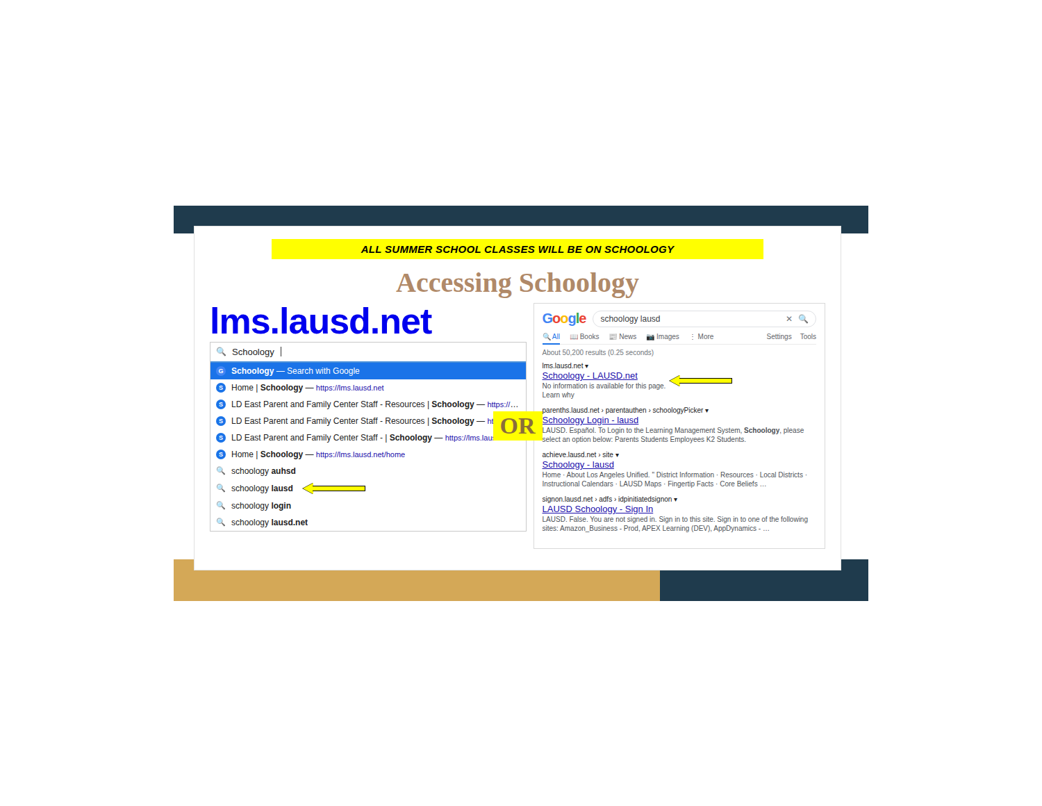ALL SUMMER SCHOOL CLASSES WILL BE ON SCHOOLOGY
Accessing Schoology
lms.lausd.net
🔍 Schoology
G Schoology — Search with Google
S Home | Schoology — https://lms.lausd.net
S LD East Parent and Family Center Staff - Resources | Schoology — https://lms.lausd.net/group/2006509841/mate…
S LD East Parent and Family Center Staff - Resources | Schoology — https://lms.lausd.net/group/2006509841/mate…
S LD East Parent and Family Center Staff - | Schoology — https://lms.lausd.net/group/2006509841
S Home | Schoology — https://lms.lausd.net/home
🔍 schoology auhsd
🔍 schoology lausd
🔍 schoology login
🔍 schoology lausd.net
OR
Google
schoology lausd ✕🔍
🔍 All 📖 Books 📰 News 📷 Images ⋮ More Settings Tools
About 50,200 results (0.25 seconds)
lms.lausd.net ▾
Schoology - LAUSD.net
No information is available for this page.
Learn why
parenths.lausd.net › parentauthen › schoologyPicker ▾
Schoology Login - lausd
LAUSD. Español. To Login to the Learning Management System, Schoology, please select an option below: Parents Students Employees K2 Students.
achieve.lausd.net › site ▾
Schoology - lausd
Home · About Los Angeles Unified. " District Information · Resources · Local Districts · Instructional Calendars · LAUSD Maps · Fingertip Facts · Core Beliefs …
signon.lausd.net › adfs › idpinitiatedsignon ▾
LAUSD Schoology - Sign In
LAUSD. False. You are not signed in. Sign in to this site. Sign in to one of the following sites: Amazon_Business - Prod, APEX Learning (DEV), AppDynamics - …